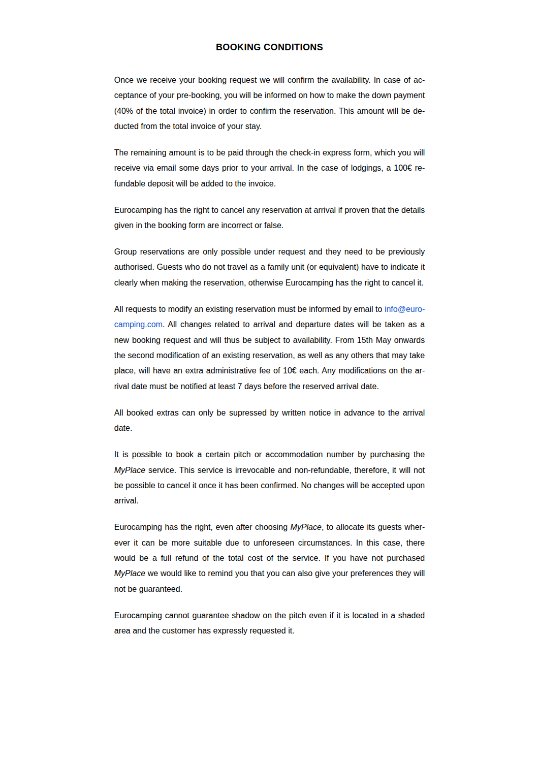BOOKING CONDITIONS
Once we receive your booking request we will confirm the availability. In case of acceptance of your pre-booking, you will be informed on how to make the down payment (40% of the total invoice) in order to confirm the reservation. This amount will be deducted from the total invoice of your stay.
The remaining amount is to be paid through the check-in express form, which you will receive via email some days prior to your arrival. In the case of lodgings, a 100€ refundable deposit will be added to the invoice.
Eurocamping has the right to cancel any reservation at arrival if proven that the details given in the booking form are incorrect or false.
Group reservations are only possible under request and they need to be previously authorised. Guests who do not travel as a family unit (or equivalent) have to indicate it clearly when making the reservation, otherwise Eurocamping has the right to cancel it.
All requests to modify an existing reservation must be informed by email to info@euro-camping.com. All changes related to arrival and departure dates will be taken as a new booking request and will thus be subject to availability. From 15th May onwards the second modification of an existing reservation, as well as any others that may take place, will have an extra administrative fee of 10€ each. Any modifications on the arrival date must be notified at least 7 days before the reserved arrival date.
All booked extras can only be supressed by written notice in advance to the arrival date.
It is possible to book a certain pitch or accommodation number by purchasing the MyPlace service. This service is irrevocable and non-refundable, therefore, it will not be possible to cancel it once it has been confirmed. No changes will be accepted upon arrival.
Eurocamping has the right, even after choosing MyPlace, to allocate its guests wherever it can be more suitable due to unforeseen circumstances. In this case, there would be a full refund of the total cost of the service. If you have not purchased MyPlace we would like to remind you that you can also give your preferences they will not be guaranteed.
Eurocamping cannot guarantee shadow on the pitch even if it is located in a shaded area and the customer has expressly requested it.